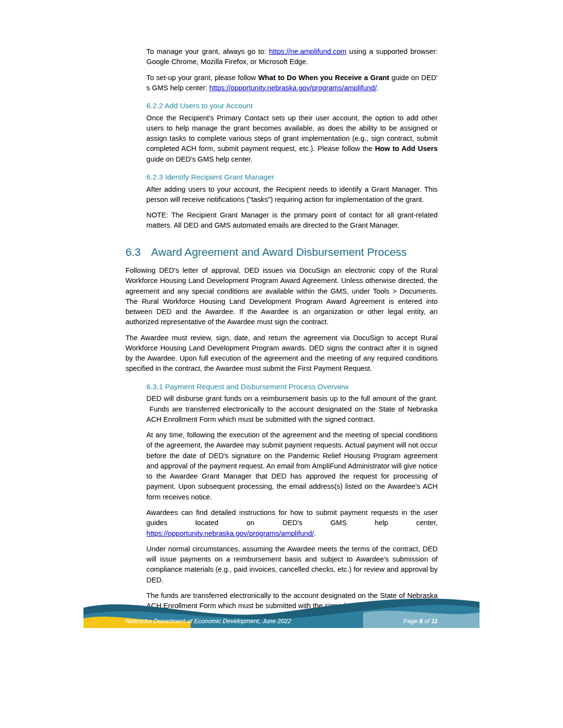To manage your grant, always go to: https://ne.amplifund.com using a supported browser: Google Chrome, Mozilla Firefox, or Microsoft Edge.
To set-up your grant, please follow What to Do When you Receive a Grant guide on DED' s GMS help center: https://opportunity.nebraska.gov/programs/amplifund/.
6.2.2 Add Users to your Account
Once the Recipient's Primary Contact sets up their user account, the option to add other users to help manage the grant becomes available, as does the ability to be assigned or assign tasks to complete various steps of grant implementation (e.g., sign contract, submit completed ACH form, submit payment request, etc.). Please follow the How to Add Users guide on DED's GMS help center.
6.2.3 Identify Recipient Grant Manager
After adding users to your account, the Recipient needs to identify a Grant Manager. This person will receive notifications ("tasks") requiring action for implementation of the grant.
NOTE: The Recipient Grant Manager is the primary point of contact for all grant-related matters. All DED and GMS automated emails are directed to the Grant Manager.
6.3 Award Agreement and Award Disbursement Process
Following DED's letter of approval, DED issues via DocuSign an electronic copy of the Rural Workforce Housing Land Development Program Award Agreement. Unless otherwise directed, the agreement and any special conditions are available within the GMS, under Tools > Documents. The Rural Workforce Housing Land Development Program Award Agreement is entered into between DED and the Awardee. If the Awardee is an organization or other legal entity, an authorized representative of the Awardee must sign the contract.
The Awardee must review, sign, date, and return the agreement via DocuSign to accept Rural Workforce Housing Land Development Program awards. DED signs the contract after it is signed by the Awardee. Upon full execution of the agreement and the meeting of any required conditions specified in the contract, the Awardee must submit the First Payment Request.
6.3.1 Payment Request and Disbursement Process Overview
DED will disburse grant funds on a reimbursement basis up to the full amount of the grant. Funds are transferred electronically to the account designated on the State of Nebraska ACH Enrollment Form which must be submitted with the signed contract.
At any time, following the execution of the agreement and the meeting of special conditions of the agreement, the Awardee may submit payment requests. Actual payment will not occur before the date of DED's signature on the Pandemic Relief Housing Program agreement and approval of the payment request. An email from AmpliFund Administrator will give notice to the Awardee Grant Manager that DED has approved the request for processing of payment. Upon subsequent processing, the email address(s) listed on the Awardee's ACH form receives notice.
Awardees can find detailed instructions for how to submit payment requests in the user guides located on DED's GMS help center, https://opportunity.nebraska.gov/programs/amplifund/.
Under normal circumstances, assuming the Awardee meets the terms of the contract, DED will issue payments on a reimbursement basis and subject to Awardee's submission of compliance materials (e.g., paid invoices, cancelled checks, etc.) for review and approval by DED.
The funds are transferred electronically to the account designated on the State of Nebraska ACH Enrollment Form which must be submitted with the signed contract.
Nebraska Department of Economic Development, June 2022
Page 8 of 11